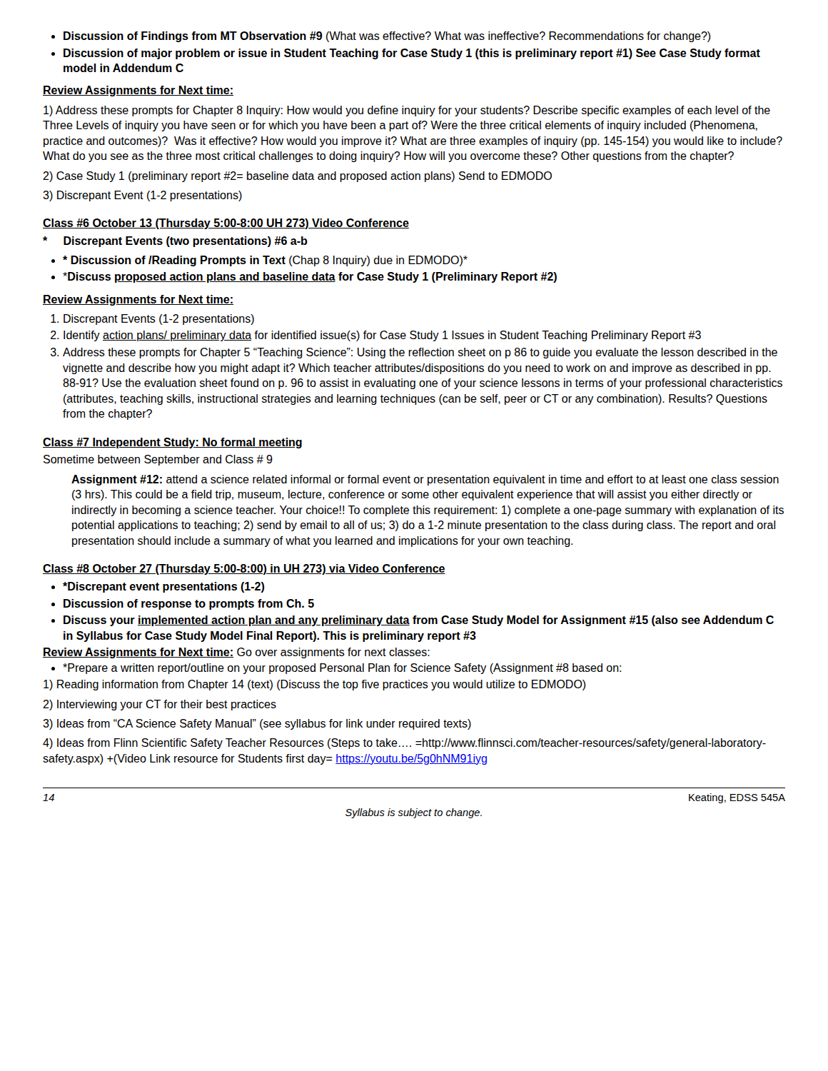Discussion of Findings from MT Observation #9 (What was effective? What was ineffective? Recommendations for change?)
Discussion of major problem or issue in Student Teaching for Case Study 1 (this is preliminary report #1) See Case Study format model in Addendum C
Review Assignments for Next time:
1) Address these prompts for Chapter 8 Inquiry: How would you define inquiry for your students? Describe specific examples of each level of the Three Levels of inquiry you have seen or for which you have been a part of? Were the three critical elements of inquiry included (Phenomena, practice and outcomes)? Was it effective? How would you improve it? What are three examples of inquiry (pp. 145-154) you would like to include? What do you see as the three most critical challenges to doing inquiry? How will you overcome these? Other questions from the chapter?
2) Case Study 1 (preliminary report #2= baseline data and proposed action plans) Send to EDMODO
3) Discrepant Event (1-2 presentations)
Class #6 October 13 (Thursday 5:00-8:00 UH 273) Video Conference
* Discrepant Events (two presentations) #6 a-b
* Discussion of /Reading Prompts in Text (Chap 8 Inquiry) due in EDMODO)*
*Discuss proposed action plans and baseline data for Case Study 1 (Preliminary Report #2)
Review Assignments for Next time:
Discrepant Events (1-2 presentations)
Identify action plans/ preliminary data for identified issue(s) for Case Study 1 Issues in Student Teaching Preliminary Report #3
Address these prompts for Chapter 5 “Teaching Science”: Using the reflection sheet on p 86 to guide you evaluate the lesson described in the vignette and describe how you might adapt it? Which teacher attributes/dispositions do you need to work on and improve as described in pp. 88-91? Use the evaluation sheet found on p. 96 to assist in evaluating one of your science lessons in terms of your professional characteristics (attributes, teaching skills, instructional strategies and learning techniques (can be self, peer or CT or any combination). Results? Questions from the chapter?
Class #7 Independent Study: No formal meeting
Sometime between September and Class # 9
Assignment #12: attend a science related informal or formal event or presentation equivalent in time and effort to at least one class session (3 hrs). This could be a field trip, museum, lecture, conference or some other equivalent experience that will assist you either directly or indirectly in becoming a science teacher. Your choice!! To complete this requirement: 1) complete a one-page summary with explanation of its potential applications to teaching; 2) send by email to all of us; 3) do a 1-2 minute presentation to the class during class. The report and oral presentation should include a summary of what you learned and implications for your own teaching.
Class #8 October 27 (Thursday 5:00-8:00) in UH 273) via Video Conference
*Discrepant event presentations (1-2)
Discussion of response to prompts from Ch. 5
Discuss your implemented action plan and any preliminary data from Case Study Model for Assignment #15 (also see Addendum C in Syllabus for Case Study Model Final Report). This is preliminary report #3
Review Assignments for Next time:
Go over assignments for next classes:
*Prepare a written report/outline on your proposed Personal Plan for Science Safety (Assignment #8 based on:
1) Reading information from Chapter 14 (text) (Discuss the top five practices you would utilize to EDMODO)
2) Interviewing your CT for their best practices
3) Ideas from “CA Science Safety Manual” (see syllabus for link under required texts)
4) Ideas from Flinn Scientific Safety Teacher Resources (Steps to take…. =http://www.flinnsci.com/teacher-resources/safety/general-laboratory-safety.aspx) +(Video Link resource for Students first day= https://youtu.be/5g0hNM91iyg
14 Keating, EDSS 545A
Syllabus is subject to change.